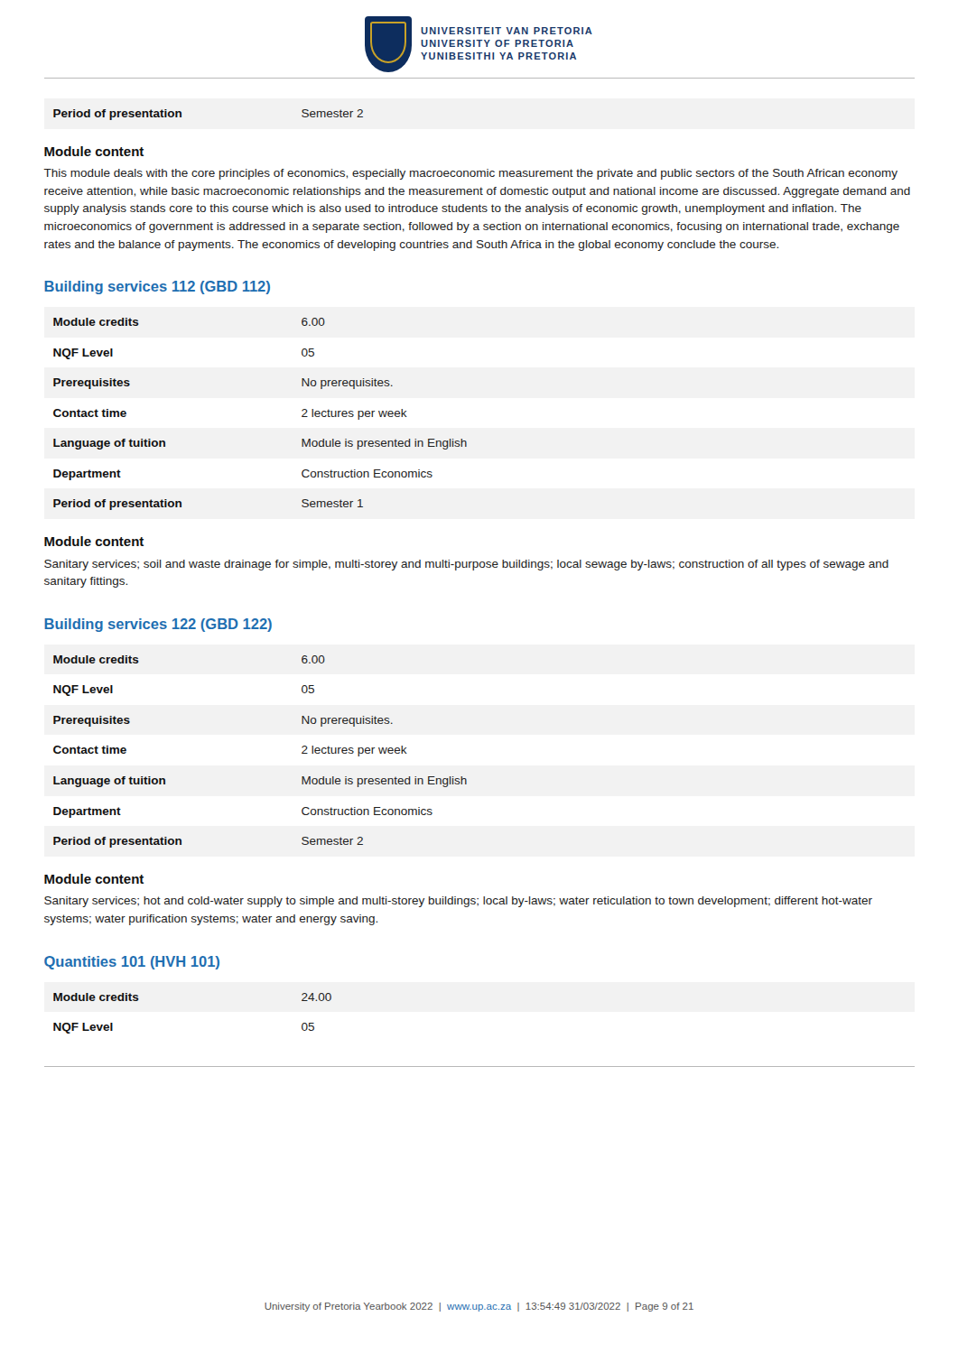UNIVERSITEIT VAN PRETORIA
UNIVERSITY OF PRETORIA
YUNIBESITHI YA PRETORIA
| Period of presentation | Semester 2 |
Module content
This module deals with the core principles of economics, especially macroeconomic measurement the private and public sectors of the South African economy receive attention, while basic macroeconomic relationships and the measurement of domestic output and national income are discussed. Aggregate demand and supply analysis stands core to this course which is also used to introduce students to the analysis of economic growth, unemployment and inflation. The microeconomics of government is addressed in a separate section, followed by a section on international economics, focusing on international trade, exchange rates and the balance of payments. The economics of developing countries and South Africa in the global economy conclude the course.
Building services 112 (GBD 112)
| Module credits | 6.00 |
| NQF Level | 05 |
| Prerequisites | No prerequisites. |
| Contact time | 2 lectures per week |
| Language of tuition | Module is presented in English |
| Department | Construction Economics |
| Period of presentation | Semester 1 |
Module content
Sanitary services; soil and waste drainage for simple, multi-storey and multi-purpose buildings; local sewage by-laws; construction of all types of sewage and sanitary fittings.
Building services 122 (GBD 122)
| Module credits | 6.00 |
| NQF Level | 05 |
| Prerequisites | No prerequisites. |
| Contact time | 2 lectures per week |
| Language of tuition | Module is presented in English |
| Department | Construction Economics |
| Period of presentation | Semester 2 |
Module content
Sanitary services; hot and cold-water supply to simple and multi-storey buildings; local by-laws; water reticulation to town development; different hot-water systems; water purification systems; water and energy saving.
Quantities 101 (HVH 101)
| Module credits | 24.00 |
| NQF Level | 05 |
University of Pretoria Yearbook 2022 | www.up.ac.za | 13:54:49 31/03/2022 | Page 9 of 21